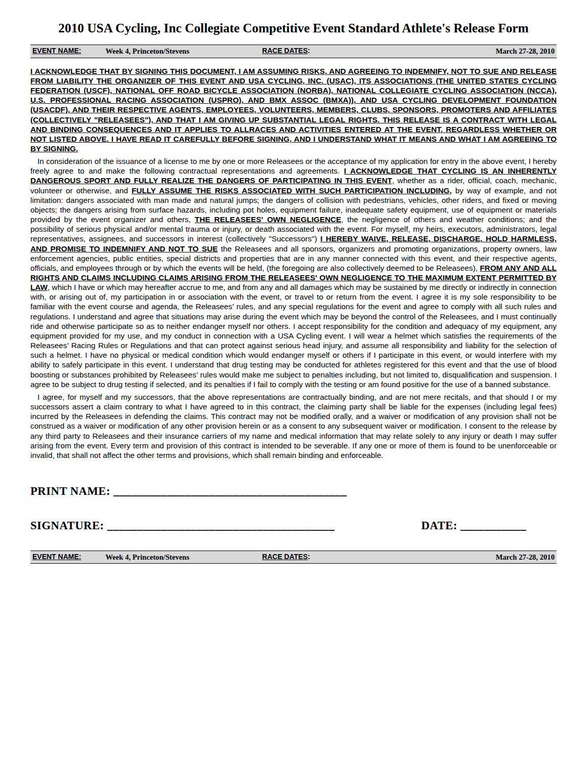2010 USA Cycling, Inc Collegiate Competitive Event Standard Athlete's Release Form
EVENT NAME:
Week 4, Princeton/Stevens
RACE DATES:
March 27-28, 2010
I ACKNOWLEDGE THAT BY SIGNING THIS DOCUMENT, I AM ASSUMING RISKS, AND AGREEING TO INDEMNIFY, NOT TO SUE AND RELEASE FROM LIABILITY THE ORGANIZER OF THIS EVENT AND USA CYCLING, INC. (USAC), ITS ASSOCIATIONS (THE UNITED STATES CYCLING FEDERATION (USCF), NATIONAL OFF ROAD BICYCLE ASSOCIATION (NORBA), NATIONAL COLLEGIATE CYCLING ASSOCIATION (NCCA), U.S. PROFESSIONAL RACING ASSOCIATION (USPRO), AND BMX ASSOC (BMXA)), AND USA CYCLING DEVELOPMENT FOUNDATION (USACDF), AND THEIR RESPECTIVE AGENTS, EMPLOYEES, VOLUNTEERS, MEMBERS, CLUBS, SPONSORS, PROMOTERS AND AFFILIATES (COLLECTIVELY "RELEASEES"), AND THAT I AM GIVING UP SUBSTANTIAL LEGAL RIGHTS. THIS RELEASE IS A CONTRACT WITH LEGAL AND BINDING CONSEQUENCES AND IT APPLIES TO ALLRACES AND ACTIVITIES ENTERED AT THE EVENT, REGARDLESS WHETHER OR NOT LISTED ABOVE. I HAVE READ IT CAREFULLY BEFORE SIGNING, AND I UNDERSTAND WHAT IT MEANS AND WHAT I AM AGREEING TO BY SIGNING.
In consideration of the issuance of a license to me by one or more Releasees or the acceptance of my application for entry in the above event, I hereby freely agree to and make the following contractual representations and agreements. I ACKNOWLEDGE THAT CYCLING IS AN INHERENTLY DANGEROUS SPORT AND FULLY REALIZE THE DANGERS OF PARTICIPATING IN THIS EVENT, whether as a rider, official, coach, mechanic, volunteer or otherwise, and FULLY ASSUME THE RISKS ASSOCIATED WITH SUCH PARTICIPATION INCLUDING, by way of example, and not limitation: dangers associated with man made and natural jumps; the dangers of collision with pedestrians, vehicles, other riders, and fixed or moving objects; the dangers arising from surface hazards, including pot holes, equipment failure, inadequate safety equipment, use of equipment or materials provided by the event organizer and others, THE RELEASEES' OWN NEGLIGENCE, the negligence of others and weather conditions; and the possibility of serious physical and/or mental trauma or injury, or death associated with the event. For myself, my heirs, executors, administrators, legal representatives, assignees, and successors in interest (collectively "Successors") I HEREBY WAIVE, RELEASE, DISCHARGE, HOLD HARMLESS, AND PROMISE TO INDEMNIFY AND NOT TO SUE the Releasees and all sponsors, organizers and promoting organizations, property owners, law enforcement agencies, public entities, special districts and properties that are in any manner connected with this event, and their respective agents, officials, and employees through or by which the events will be held, (the foregoing are also collectively deemed to be Releasees), FROM ANY AND ALL RIGHTS AND CLAIMS INCLUDING CLAIMS ARISING FROM THE RELEASEES' OWN NEGLIGENCE TO THE MAXIMUM EXTENT PERMITTED BY LAW, which I have or which may hereafter accrue to me, and from any and all damages which may be sustained by me directly or indirectly in connection with, or arising out of, my participation in or association with the event, or travel to or return from the event. I agree it is my sole responsibility to be familiar with the event course and agenda, the Releasees’ rules, and any special regulations for the event and agree to comply with all such rules and regulations. I understand and agree that situations may arise during the event which may be beyond the control of the Releasees, and I must continually ride and otherwise participate so as to neither endanger myself nor others. I accept responsibility for the condition and adequacy of my equipment, any equipment provided for my use, and my conduct in connection with a USA Cycling event. I will wear a helmet which satisfies the requirements of the Releasees’ Racing Rules or Regulations and that can protect against serious head injury, and assume all responsibility and liability for the selection of such a helmet. I have no physical or medical condition which would endanger myself or others if I participate in this event, or would interfere with my ability to safely participate in this event. I understand that drug testing may be conducted for athletes registered for this event and that the use of blood boosting or substances prohibited by Releasees’ rules would make me subject to penalties including, but not limited to, disqualification and suspension. I agree to be subject to drug testing if selected, and its penalties if I fail to comply with the testing or am found positive for the use of a banned substance.
I agree, for myself and my successors, that the above representations are contractually binding, and are not mere recitals, and that should I or my successors assert a claim contrary to what I have agreed to in this contract, the claiming party shall be liable for the expenses (including legal fees) incurred by the Releasees in defending the claims. This contract may not be modified orally, and a waiver or modification of any provision shall not be construed as a waiver or modification of any other provision herein or as a consent to any subsequent waiver or modification. I consent to the release by any third party to Releasees and their insurance carriers of my name and medical information that may relate solely to any injury or death I may suffer arising from the event. Every term and provision of this contract is intended to be severable. If any one or more of them is found to be unenforceable or invalid, that shall not affect the other terms and provisions, which shall remain binding and enforceable.
PRINT NAME: _______________________________________
SIGNATURE: ______________________________________ DATE: ___________
EVENT NAME:
Week 4, Princeton/Stevens
RACE DATES:
March 27-28, 2010